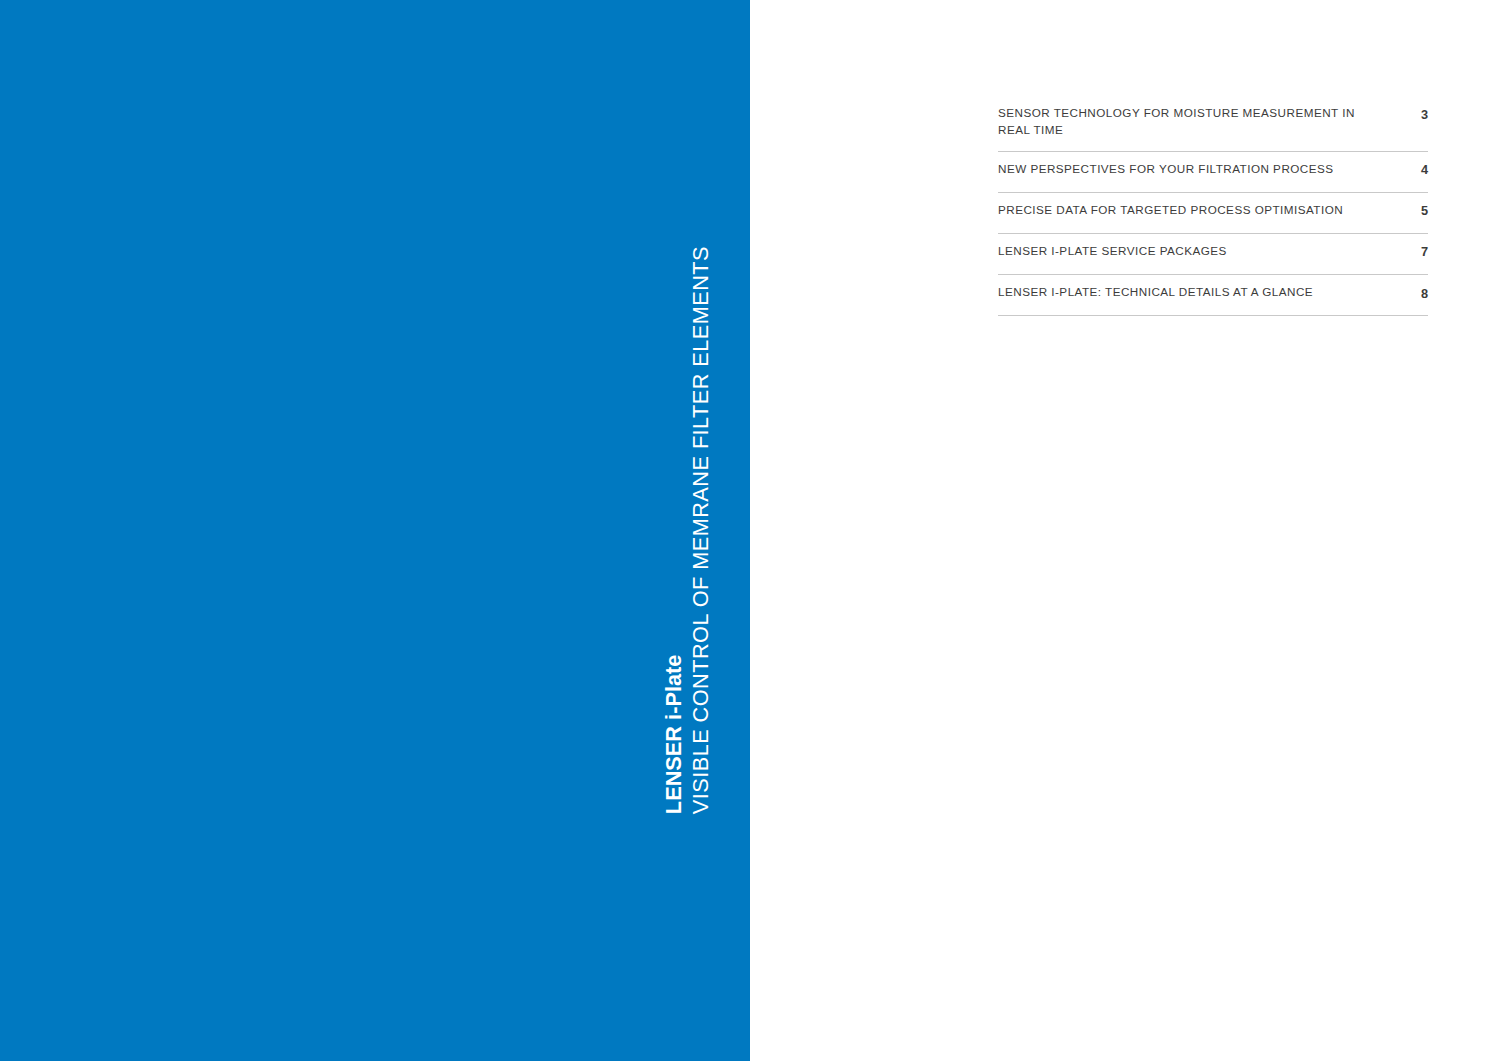LENSER i-Plate
Visible control of memrane filter elements
Sensor technology for moisture measurement in real time 3
New perspectives for your filtration process 4
Precise data for targeted process optimisation 5
LENSER i-Plate service packages 7
LENSER i-Plate: technical details at a glance 8
1